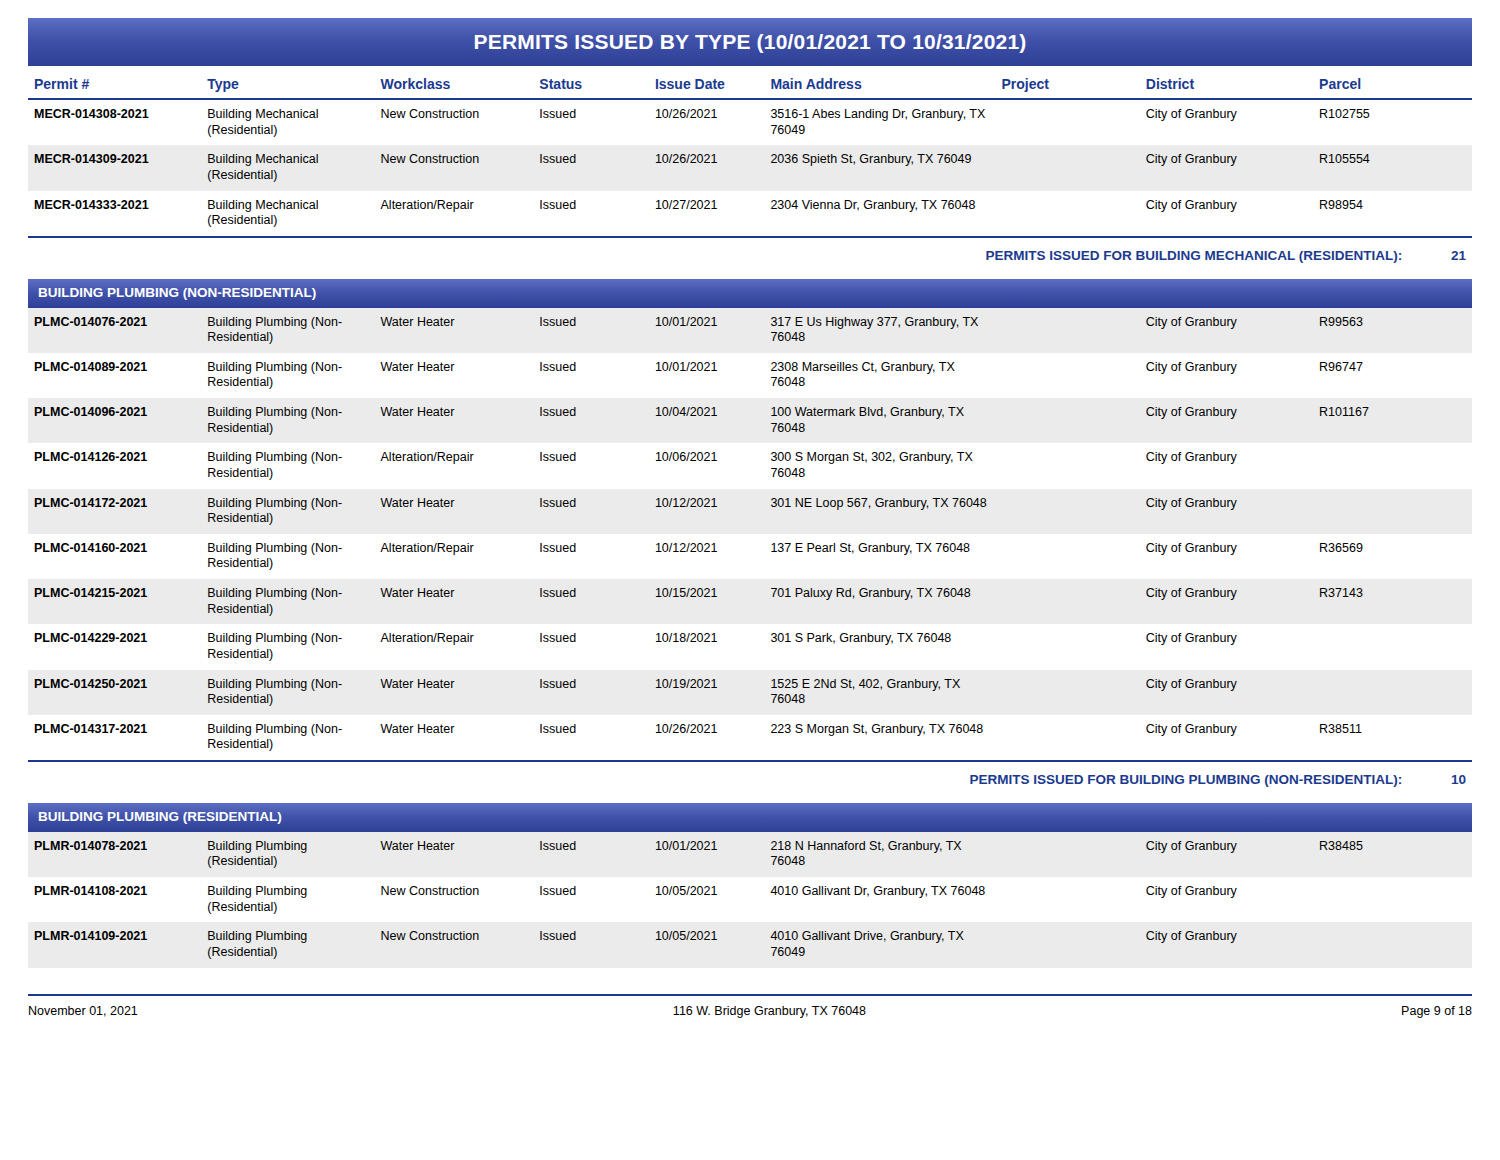PERMITS ISSUED BY TYPE (10/01/2021 TO 10/31/2021)
| Permit # | Type | Workclass | Status | Issue Date | Main Address | Project | District | Parcel |
| --- | --- | --- | --- | --- | --- | --- | --- | --- |
| MECR-014308-2021 | Building Mechanical (Residential) | New Construction | Issued | 10/26/2021 | 3516-1 Abes Landing Dr, Granbury, TX 76049 | | City of Granbury | R102755 |
| MECR-014309-2021 | Building Mechanical (Residential) | New Construction | Issued | 10/26/2021 | 2036 Spieth St, Granbury, TX 76049 | | City of Granbury | R105554 |
| MECR-014333-2021 | Building Mechanical (Residential) | Alteration/Repair | Issued | 10/27/2021 | 2304 Vienna Dr, Granbury, TX 76048 | | City of Granbury | R98954 |
| PERMITS ISSUED FOR BUILDING MECHANICAL (RESIDENTIAL): 21 |
| BUILDING PLUMBING (NON-RESIDENTIAL) |
| PLMC-014076-2021 | Building Plumbing (Non-Residential) | Water Heater | Issued | 10/01/2021 | 317 E Us Highway 377, Granbury, TX 76048 | | City of Granbury | R99563 |
| PLMC-014089-2021 | Building Plumbing (Non-Residential) | Water Heater | Issued | 10/01/2021 | 2308 Marseilles Ct, Granbury, TX 76048 | | City of Granbury | R96747 |
| PLMC-014096-2021 | Building Plumbing (Non-Residential) | Water Heater | Issued | 10/04/2021 | 100 Watermark Blvd, Granbury, TX 76048 | | City of Granbury | R101167 |
| PLMC-014126-2021 | Building Plumbing (Non-Residential) | Alteration/Repair | Issued | 10/06/2021 | 300 S Morgan St, 302, Granbury, TX 76048 | | City of Granbury | |
| PLMC-014172-2021 | Building Plumbing (Non-Residential) | Water Heater | Issued | 10/12/2021 | 301 NE Loop 567, Granbury, TX 76048 | | City of Granbury | |
| PLMC-014160-2021 | Building Plumbing (Non-Residential) | Alteration/Repair | Issued | 10/12/2021 | 137 E Pearl St, Granbury, TX 76048 | | City of Granbury | R36569 |
| PLMC-014215-2021 | Building Plumbing (Non-Residential) | Water Heater | Issued | 10/15/2021 | 701 Paluxy Rd, Granbury, TX 76048 | | City of Granbury | R37143 |
| PLMC-014229-2021 | Building Plumbing (Non-Residential) | Alteration/Repair | Issued | 10/18/2021 | 301 S Park, Granbury, TX 76048 | | City of Granbury | |
| PLMC-014250-2021 | Building Plumbing (Non-Residential) | Water Heater | Issued | 10/19/2021 | 1525 E 2Nd St, 402, Granbury, TX 76048 | | City of Granbury | |
| PLMC-014317-2021 | Building Plumbing (Non-Residential) | Water Heater | Issued | 10/26/2021 | 223 S Morgan St, Granbury, TX 76048 | | City of Granbury | R38511 |
| PERMITS ISSUED FOR BUILDING PLUMBING (NON-RESIDENTIAL): 10 |
| BUILDING PLUMBING (RESIDENTIAL) |
| PLMR-014078-2021 | Building Plumbing (Residential) | Water Heater | Issued | 10/01/2021 | 218 N Hannaford St, Granbury, TX 76048 | | City of Granbury | R38485 |
| PLMR-014108-2021 | Building Plumbing (Residential) | New Construction | Issued | 10/05/2021 | 4010 Gallivant Dr, Granbury, TX 76048 | | City of Granbury | |
| PLMR-014109-2021 | Building Plumbing (Residential) | New Construction | Issued | 10/05/2021 | 4010 Gallivant Drive, Granbury, TX 76049 | | City of Granbury | |
November 01, 2021
116 W. Bridge Granbury, TX 76048
Page 9 of 18